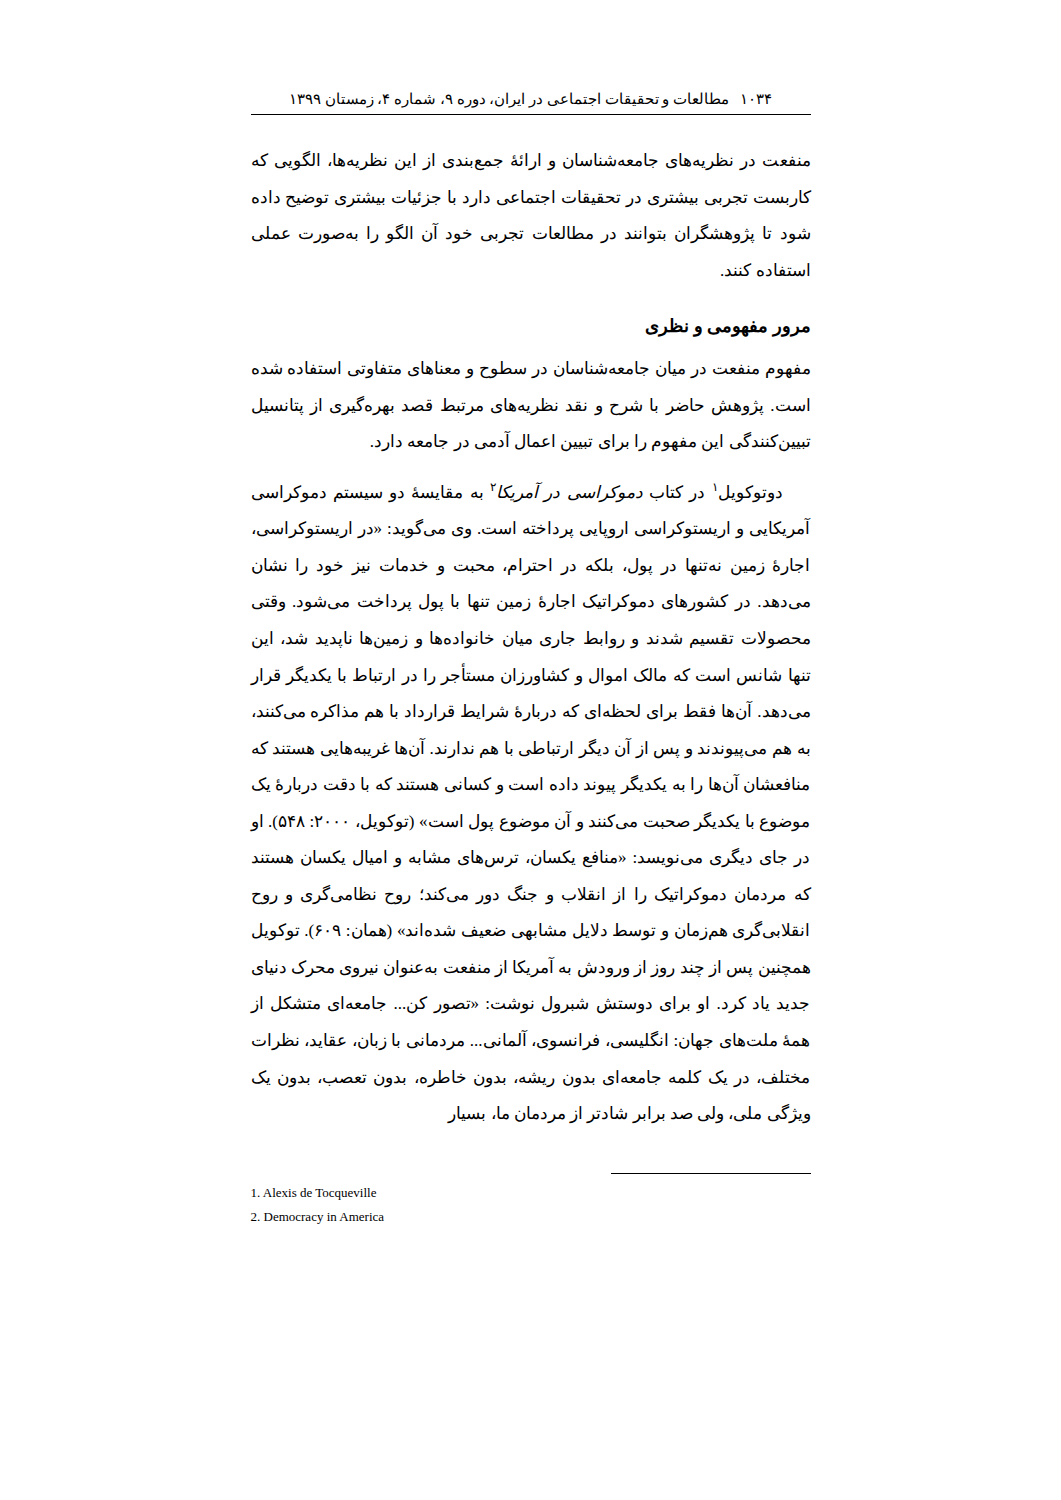۱۰۳۴ مطالعات و تحقیقات اجتماعی در ایران، دوره ۹، شماره ۴، زمستان ۱۳۹۹
منفعت در نظریه‌های جامعه‌شناسان و ارائۀ جمع‌بندی از این نظریه‌ها، الگویی که کاربست تجربی بیشتری در تحقیقات اجتماعی دارد با جزئیات بیشتری توضیح داده شود تا پژوهشگران بتوانند در مطالعات تجربی خود آن الگو را به‌صورت عملی استفاده کنند.
مرور مفهومی و نظری
مفهوم منفعت در میان جامعه‌شناسان در سطوح و معناهای متفاوتی استفاده شده است. پژوهش حاضر با شرح و نقد نظریه‌های مرتبط قصد بهره‌گیری از پتانسیل تبیین‌کنندگی این مفهوم را برای تبیین اعمال آدمی در جامعه دارد.
دوتوکویل۱ در کتاب دموکراسی در آمریکا۲ به مقایسۀ دو سیستم دموکراسی آمریکایی و اریستوکراسی اروپایی پرداخته است. وی می‌گوید: «در اریستوکراسی، اجارۀ زمین نه‌تنها در پول، بلکه در احترام، محبت و خدمات نیز خود را نشان می‌دهد. در کشورهای دموکراتیک اجارۀ زمین تنها با پول پرداخت می‌شود. وقتی محصولات تقسیم شدند و روابط جاری میان خانواده‌ها و زمین‌ها ناپدید شد، این تنها شانس است که مالک اموال و کشاورزان مستأجر را در ارتباط با یکدیگر قرار می‌دهد. آن‌ها فقط برای لحظه‌ای که دربارۀ شرایط قرارداد با هم مذاکره می‌کنند، به هم می‌پیوندند و پس از آن دیگر ارتباطی با هم ندارند. آن‌ها غریبه‌هایی هستند که منافعشان آن‌ها را به یکدیگر پیوند داده است و کسانی هستند که با دقت دربارۀ یک موضوع با یکدیگر صحبت می‌کنند و آن موضوع پول است» (توکویل، ۲۰۰۰: ۵۴۸). او در جای دیگری می‌نویسد: «منافع یکسان، ترس‌های مشابه و امیال یکسان هستند که مردمان دموکراتیک را از انقلاب و جنگ دور می‌کند؛ روح نظامی‌گری و روح انقلابی‌گری هم‌زمان و توسط دلایل مشابهی ضعیف شده‌اند» (همان: ۶۰۹). توکویل همچنین پس از چند روز از ورودش به آمریکا از منفعت به‌عنوان نیروی محرک دنیای جدید یاد کرد. او برای دوستش شبرول نوشت: «تصور کن... جامعه‌ای متشکل از همۀ ملت‌های جهان: انگلیسی، فرانسوی، آلمانی... مردمانی با زبان، عقاید، نظرات مختلف، در یک کلمه جامعه‌ای بدون ریشه، بدون خاطره، بدون تعصب، بدون یک ویژگی ملی، ولی صد برابر شادتر از مردمان ما، بسیار
1. Alexis de Tocqueville
2. Democracy in America